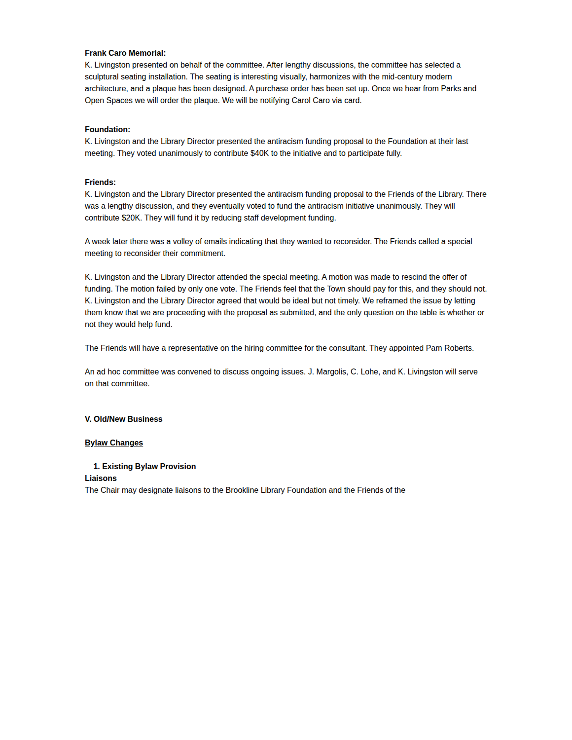Frank Caro Memorial:
K. Livingston presented on behalf of the committee. After lengthy discussions, the committee has selected a sculptural seating installation. The seating is interesting visually, harmonizes with the mid-century modern architecture, and a plaque has been designed. A purchase order has been set up. Once we hear from Parks and Open Spaces we will order the plaque. We will be notifying Carol Caro via card.
Foundation:
K. Livingston and the Library Director presented the antiracism funding proposal to the Foundation at their last meeting. They voted unanimously to contribute $40K to the initiative and to participate fully.
Friends:
K. Livingston and the Library Director presented the antiracism funding proposal to the Friends of the Library. There was a lengthy discussion, and they eventually voted to fund the antiracism initiative unanimously. They will contribute $20K. They will fund it by reducing staff development funding.
A week later there was a volley of emails indicating that they wanted to reconsider. The Friends called a special meeting to reconsider their commitment.
K. Livingston and the Library Director attended the special meeting. A motion was made to rescind the offer of funding. The motion failed by only one vote. The Friends feel that the Town should pay for this, and they should not. K. Livingston and the Library Director agreed that would be ideal but not timely. We reframed the issue by letting them know that we are proceeding with the proposal as submitted, and the only question on the table is whether or not they would help fund.
The Friends will have a representative on the hiring committee for the consultant. They appointed Pam Roberts.
An ad hoc committee was convened to discuss ongoing issues. J. Margolis, C. Lohe, and K. Livingston will serve on that committee.
V. Old/New Business
Bylaw Changes
Existing Bylaw Provision
Liaisons
The Chair may designate liaisons to the Brookline Library Foundation and the Friends of the